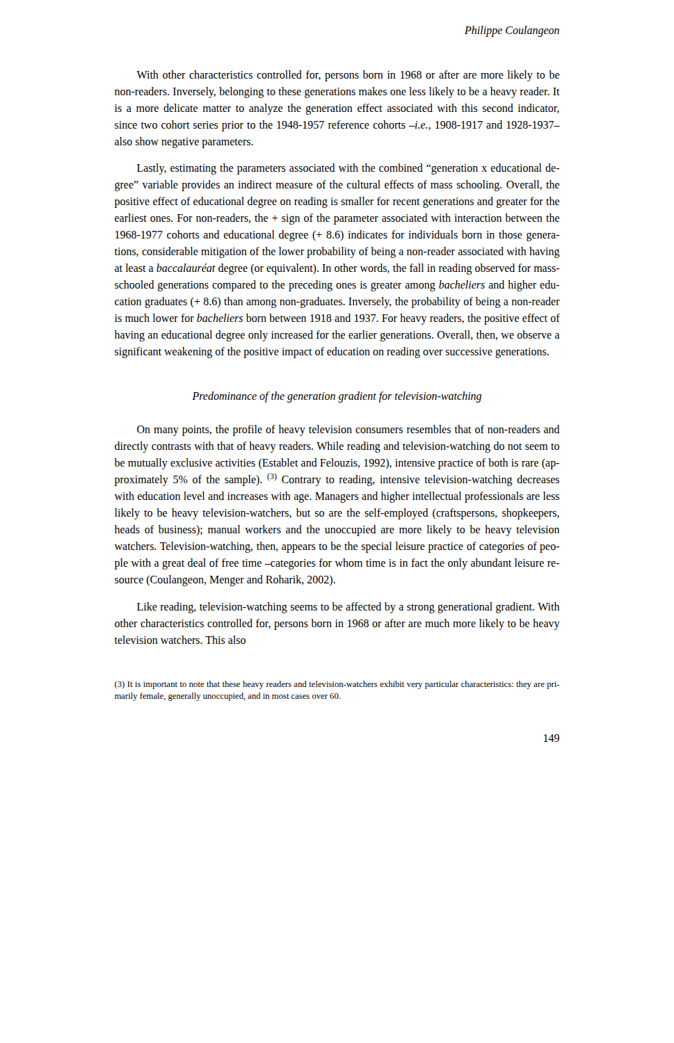Philippe Coulangeon
With other characteristics controlled for, persons born in 1968 or after are more likely to be non-readers. Inversely, belonging to these generations makes one less likely to be a heavy reader. It is a more delicate matter to analyze the generation effect associated with this second indicator, since two cohort series prior to the 1948-1957 reference cohorts –i.e., 1908-1917 and 1928-1937– also show negative parameters.
Lastly, estimating the parameters associated with the combined “generation x educational degree” variable provides an indirect measure of the cultural effects of mass schooling. Overall, the positive effect of educational degree on reading is smaller for recent generations and greater for the earliest ones. For non-readers, the + sign of the parameter associated with interaction between the 1968-1977 cohorts and educational degree (+ 8.6) indicates for individuals born in those generations, considerable mitigation of the lower probability of being a non-reader associated with having at least a baccalauréat degree (or equivalent). In other words, the fall in reading observed for mass-schooled generations compared to the preceding ones is greater among bacheliers and higher education graduates (+ 8.6) than among non-graduates. Inversely, the probability of being a non-reader is much lower for bacheliers born between 1918 and 1937. For heavy readers, the positive effect of having an educational degree only increased for the earlier generations. Overall, then, we observe a significant weakening of the positive impact of education on reading over successive generations.
Predominance of the generation gradient for television-watching
On many points, the profile of heavy television consumers resembles that of non-readers and directly contrasts with that of heavy readers. While reading and television-watching do not seem to be mutually exclusive activities (Establet and Felouzis, 1992), intensive practice of both is rare (approximately 5% of the sample). (3) Contrary to reading, intensive television-watching decreases with education level and increases with age. Managers and higher intellectual professionals are less likely to be heavy television-watchers, but so are the self-employed (craftspersons, shopkeepers, heads of business); manual workers and the unoccupied are more likely to be heavy television watchers. Television-watching, then, appears to be the special leisure practice of categories of people with a great deal of free time –categories for whom time is in fact the only abundant leisure resource (Coulangeon, Menger and Roharik, 2002).
Like reading, television-watching seems to be affected by a strong generational gradient. With other characteristics controlled for, persons born in 1968 or after are much more likely to be heavy television watchers. This also
(3) It is important to note that these heavy readers and television-watchers exhibit very particular characteristics: they are primarily female, generally unoccupied, and in most cases over 60.
149